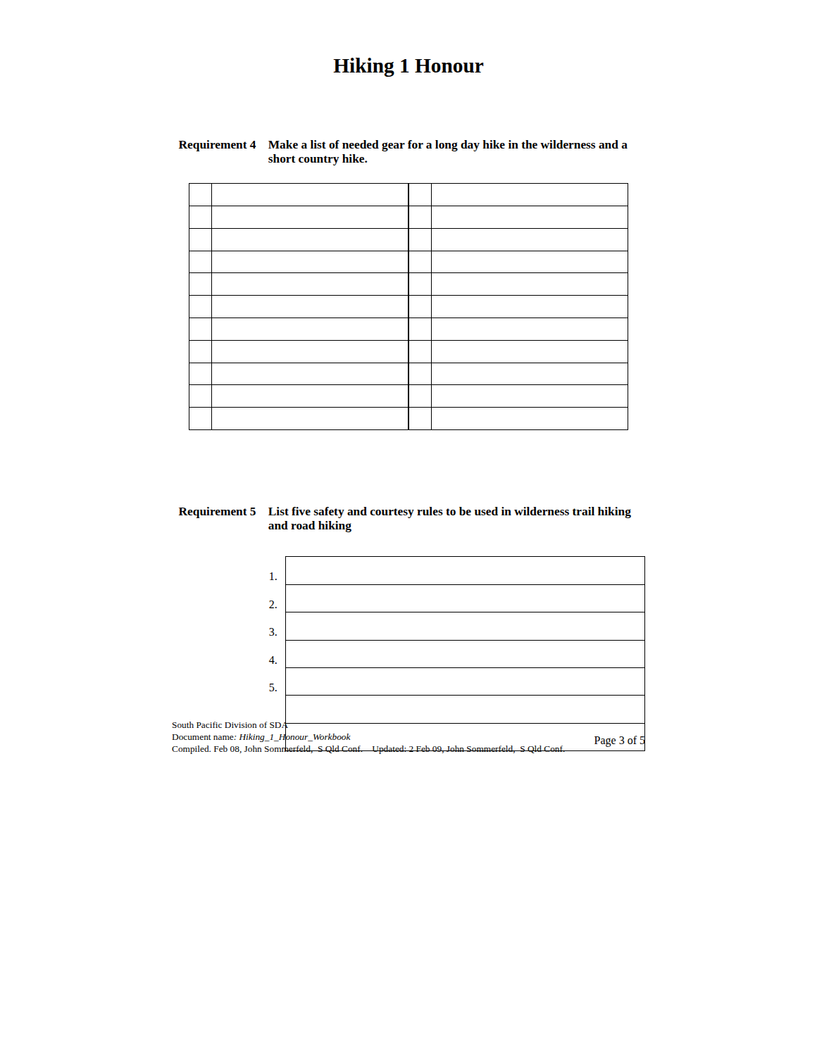Hiking 1 Honour
Requirement 4
Make a list of needed gear for a long day hike in the wilderness and a short country hike.
Requirement 5
List five safety and courtesy rules to be used in wilderness trail hiking and road hiking
| 1. | |
| 2. | |
| 3. | |
| 4. | |
| 5. | |
South Pacific Division of SDA
Document name: Hiking_1_Honour_Workbook
Compiled. Feb 08, John Sommerfeld, S Qld Conf. Updated: 2 Feb 09, John Sommerfeld, S Qld Conf.
Page 3 of 5